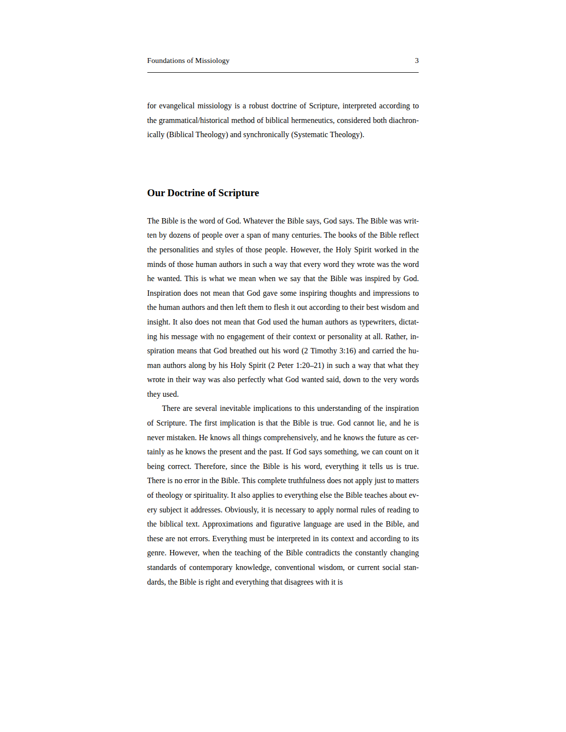Foundations of Missiology 3
for evangelical missiology is a robust doctrine of Scripture, interpreted according to the grammatical/historical method of biblical hermeneutics, considered both diachronically (Biblical Theology) and synchronically (Systematic Theology).
Our Doctrine of Scripture
The Bible is the word of God. Whatever the Bible says, God says. The Bible was written by dozens of people over a span of many centuries. The books of the Bible reflect the personalities and styles of those people. However, the Holy Spirit worked in the minds of those human authors in such a way that every word they wrote was the word he wanted. This is what we mean when we say that the Bible was inspired by God. Inspiration does not mean that God gave some inspiring thoughts and impressions to the human authors and then left them to flesh it out according to their best wisdom and insight. It also does not mean that God used the human authors as typewriters, dictating his message with no engagement of their context or personality at all. Rather, inspiration means that God breathed out his word (2 Timothy 3:16) and carried the human authors along by his Holy Spirit (2 Peter 1:20–21) in such a way that what they wrote in their way was also perfectly what God wanted said, down to the very words they used.
There are several inevitable implications to this understanding of the inspiration of Scripture. The first implication is that the Bible is true. God cannot lie, and he is never mistaken. He knows all things comprehensively, and he knows the future as certainly as he knows the present and the past. If God says something, we can count on it being correct. Therefore, since the Bible is his word, everything it tells us is true. There is no error in the Bible. This complete truthfulness does not apply just to matters of theology or spirituality. It also applies to everything else the Bible teaches about every subject it addresses. Obviously, it is necessary to apply normal rules of reading to the biblical text. Approximations and figurative language are used in the Bible, and these are not errors. Everything must be interpreted in its context and according to its genre. However, when the teaching of the Bible contradicts the constantly changing standards of contemporary knowledge, conventional wisdom, or current social standards, the Bible is right and everything that disagrees with it is